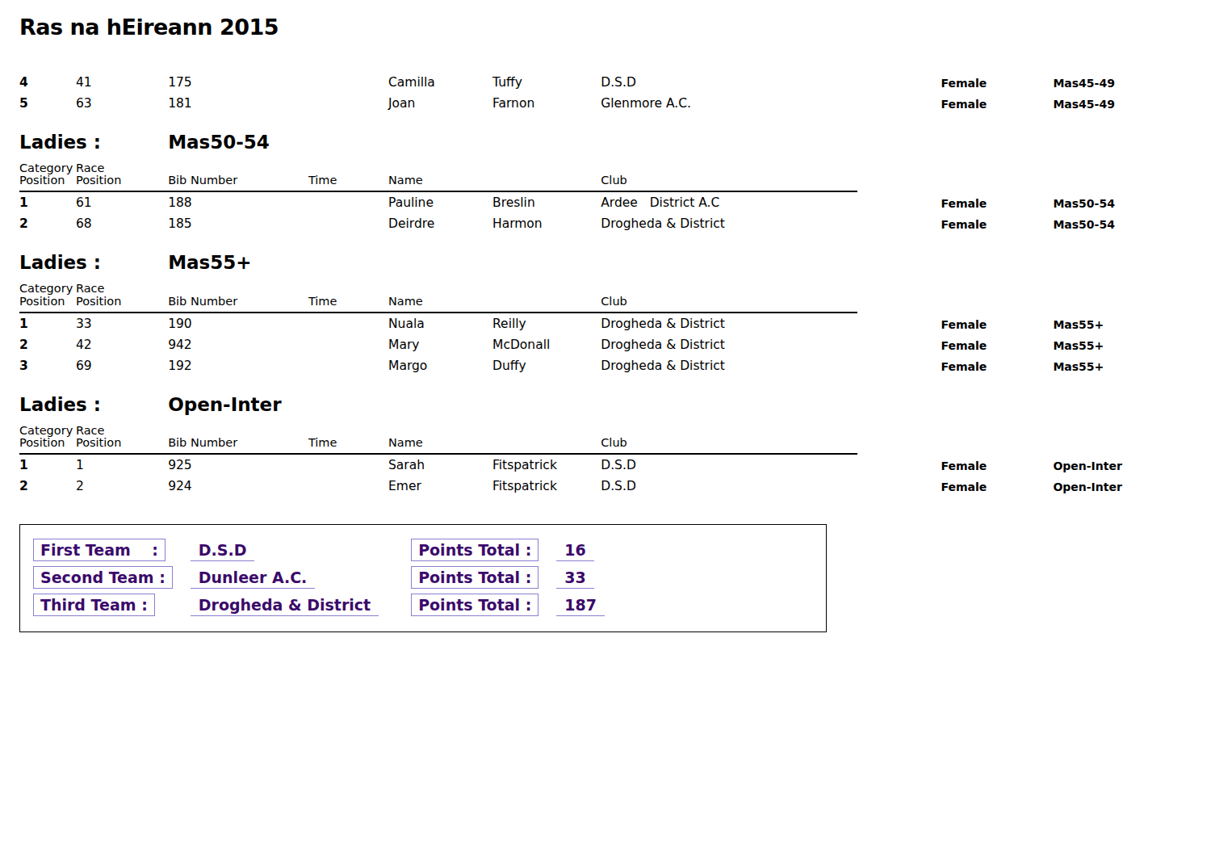Ras na hEireann 2015
| 4 | 41 | 175 | | Camilla | Tuffy | D.S.D | | Female | Mas45-49 |
| 5 | 63 | 181 | | Joan | Farnon | Glenmore A.C. | | Female | Mas45-49 |
| Ladies : | Mas50-54 |
| Category Position | Race Position | Bib Number | Time | Name | Club | | | |
| 1 | 61 | 188 | | Pauline | Breslin | Ardee District A.C | | Female | Mas50-54 |
| 2 | 68 | 185 | | Deirdre | Harmon | Drogheda & District | | Female | Mas50-54 |
| Ladies : | Mas55+ |
| Category Position | Race Position | Bib Number | Time | Name | Club | | | |
| 1 | 33 | 190 | | Nuala | Reilly | Drogheda & District | | Female | Mas55+ |
| 2 | 42 | 942 | | Mary | McDonall | Drogheda & District | | Female | Mas55+ |
| 3 | 69 | 192 | | Margo | Duffy | Drogheda & District | | Female | Mas55+ |
| Ladies : | Open-Inter |
| Category Position | Race Position | Bib Number | Time | Name | Club | | | |
| 1 | 1 | 925 | | Sarah | Fitspatrick | D.S.D | | Female | Open-Inter |
| 2 | 2 | 924 | | Emer | Fitspatrick | D.S.D | | Female | Open-Inter |
| First Team : | | D.S.D | | Points Total : | | 16 |
| Second Team : | | Dunleer A.C. | | Points Total : | | 33 |
| Third Team : | | Drogheda & District | | Points Total : | | 187 |